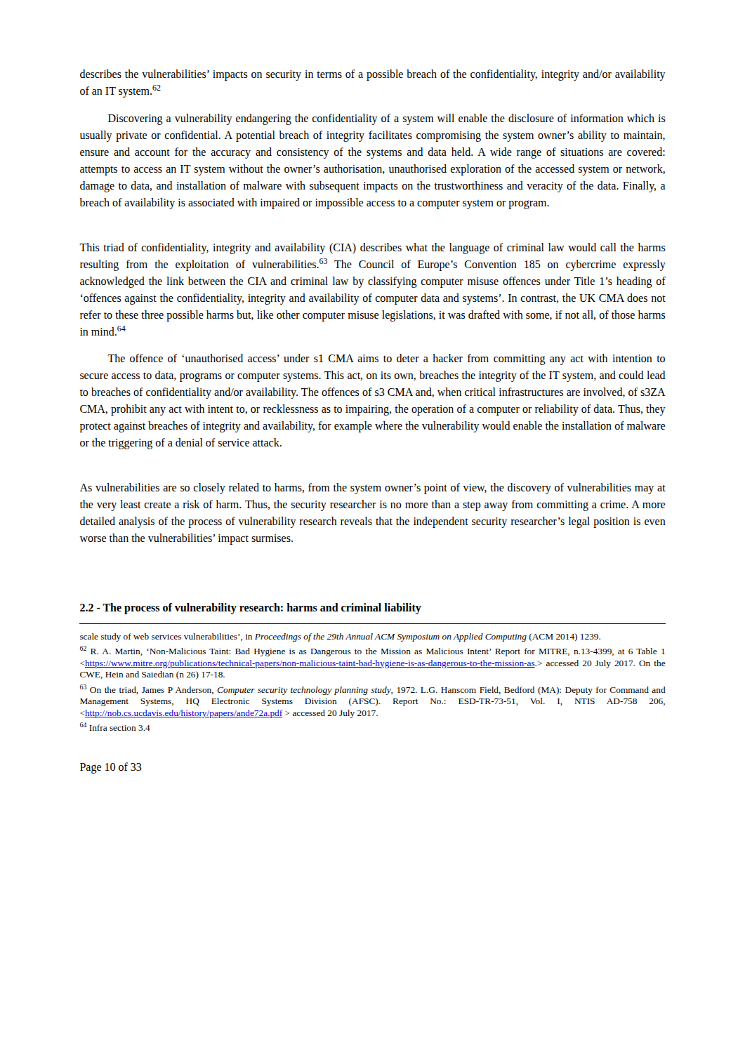describes the vulnerabilities’ impacts on security in terms of a possible breach of the confidentiality, integrity and/or availability of an IT system.62
Discovering a vulnerability endangering the confidentiality of a system will enable the disclosure of information which is usually private or confidential. A potential breach of integrity facilitates compromising the system owner’s ability to maintain, ensure and account for the accuracy and consistency of the systems and data held. A wide range of situations are covered: attempts to access an IT system without the owner’s authorisation, unauthorised exploration of the accessed system or network, damage to data, and installation of malware with subsequent impacts on the trustworthiness and veracity of the data. Finally, a breach of availability is associated with impaired or impossible access to a computer system or program.
This triad of confidentiality, integrity and availability (CIA) describes what the language of criminal law would call the harms resulting from the exploitation of vulnerabilities.63 The Council of Europe’s Convention 185 on cybercrime expressly acknowledged the link between the CIA and criminal law by classifying computer misuse offences under Title 1’s heading of ‘offences against the confidentiality, integrity and availability of computer data and systems’. In contrast, the UK CMA does not refer to these three possible harms but, like other computer misuse legislations, it was drafted with some, if not all, of those harms in mind.64
The offence of ‘unauthorised access’ under s1 CMA aims to deter a hacker from committing any act with intention to secure access to data, programs or computer systems. This act, on its own, breaches the integrity of the IT system, and could lead to breaches of confidentiality and/or availability. The offences of s3 CMA and, when critical infrastructures are involved, of s3ZA CMA, prohibit any act with intent to, or recklessness as to impairing, the operation of a computer or reliability of data. Thus, they protect against breaches of integrity and availability, for example where the vulnerability would enable the installation of malware or the triggering of a denial of service attack.
As vulnerabilities are so closely related to harms, from the system owner’s point of view, the discovery of vulnerabilities may at the very least create a risk of harm. Thus, the security researcher is no more than a step away from committing a crime. A more detailed analysis of the process of vulnerability research reveals that the independent security researcher’s legal position is even worse than the vulnerabilities’ impact surmises.
2.2 - The process of vulnerability research: harms and criminal liability
scale study of web services vulnerabilities’, in Proceedings of the 29th Annual ACM Symposium on Applied Computing (ACM 2014) 1239.
62 R. A. Martin, ‘Non-Malicious Taint: Bad Hygiene is as Dangerous to the Mission as Malicious Intent’ Report for MITRE, n.13-4399, at 6 Table 1 <https://www.mitre.org/publications/technical-papers/non-malicious-taint-bad-hygiene-is-as-dangerous-to-the-mission-as.> accessed 20 July 2017. On the CWE, Hein and Saiedian (n 26) 17-18.
63 On the triad, James P Anderson, Computer security technology planning study, 1972. L.G. Hanscom Field, Bedford (MA): Deputy for Command and Management Systems, HQ Electronic Systems Division (AFSC). Report No.: ESD-TR-73-51, Vol. I, NTIS AD-758 206, <http://nob.cs.ucdavis.edu/history/papers/ande72a.pdf > accessed 20 July 2017.
64 Infra section 3.4
Page 10 of 33